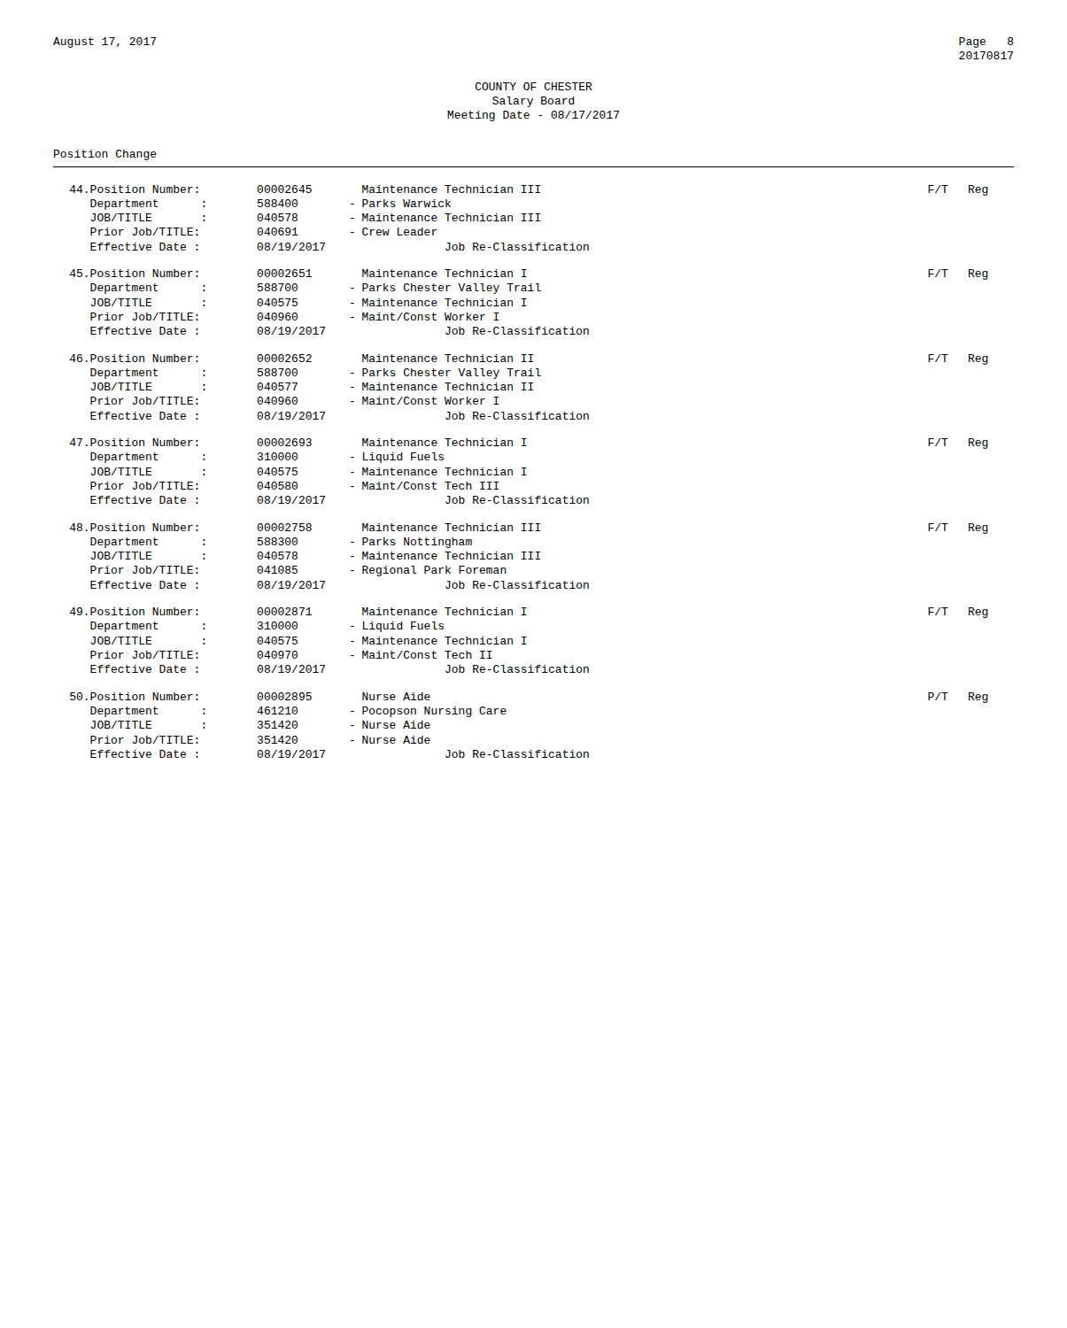August 17, 2017
Page 8 20170817
COUNTY OF CHESTER Salary Board Meeting Date - 08/17/2017
Position Change
| 44. | Position Number: | 00002645 | | Maintenance Technician III | F/T | Reg |
| | Department : | 588400 | - | Parks Warwick |
| | JOB/TITLE : | 040578 | - | Maintenance Technician III |
| | Prior Job/TITLE: | 040691 | - | Crew Leader |
| | Effective Date : | 08/19/2017 | | Job Re-Classification |
| 45. | Position Number: | 00002651 | | Maintenance Technician I | F/T | Reg |
| | Department : | 588700 | - | Parks Chester Valley Trail |
| | JOB/TITLE : | 040575 | - | Maintenance Technician I |
| | Prior Job/TITLE: | 040960 | - | Maint/Const Worker I |
| | Effective Date : | 08/19/2017 | | Job Re-Classification |
| 46. | Position Number: | 00002652 | | Maintenance Technician II | F/T | Reg |
| | Department : | 588700 | - | Parks Chester Valley Trail |
| | JOB/TITLE : | 040577 | - | Maintenance Technician II |
| | Prior Job/TITLE: | 040960 | - | Maint/Const Worker I |
| | Effective Date : | 08/19/2017 | | Job Re-Classification |
| 47. | Position Number: | 00002693 | | Maintenance Technician I | F/T | Reg |
| | Department : | 310000 | - | Liquid Fuels |
| | JOB/TITLE : | 040575 | - | Maintenance Technician I |
| | Prior Job/TITLE: | 040580 | - | Maint/Const Tech III |
| | Effective Date : | 08/19/2017 | | Job Re-Classification |
| 48. | Position Number: | 00002758 | | Maintenance Technician III | F/T | Reg |
| | Department : | 588300 | - | Parks Nottingham |
| | JOB/TITLE : | 040578 | - | Maintenance Technician III |
| | Prior Job/TITLE: | 041085 | - | Regional Park Foreman |
| | Effective Date : | 08/19/2017 | | Job Re-Classification |
| 49. | Position Number: | 00002871 | | Maintenance Technician I | F/T | Reg |
| | Department : | 310000 | - | Liquid Fuels |
| | JOB/TITLE : | 040575 | - | Maintenance Technician I |
| | Prior Job/TITLE: | 040970 | - | Maint/Const Tech II |
| | Effective Date : | 08/19/2017 | | Job Re-Classification |
| 50. | Position Number: | 00002895 | | Nurse Aide | P/T | Reg |
| | Department : | 461210 | - | Pocopson Nursing Care |
| | JOB/TITLE : | 351420 | - | Nurse Aide |
| | Prior Job/TITLE: | 351420 | - | Nurse Aide |
| | Effective Date : | 08/19/2017 | | Job Re-Classification |